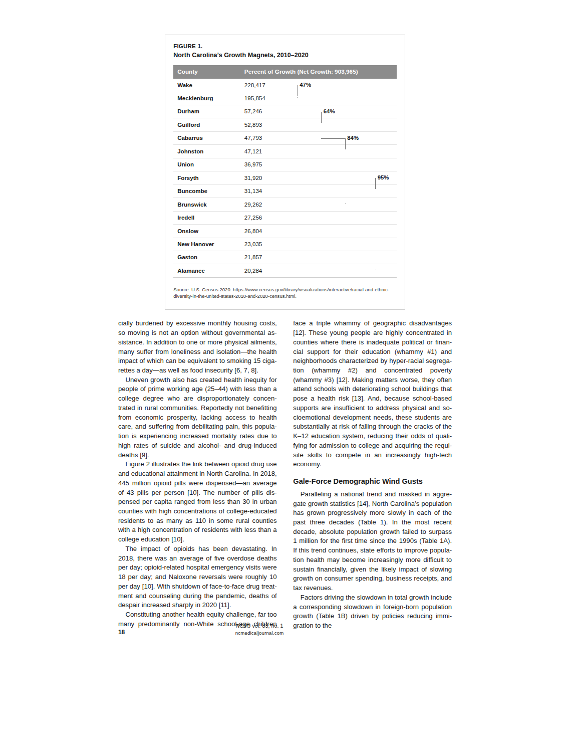FIGURE 1.
North Carolina’s Growth Magnets, 2010–2020
| County | Percent of Growth (Net Growth: 903,965) |
| --- | --- |
| Wake | 228,417 | 47% |
| Mecklenburg | 195,854 | |
| Durham | 57,246 | 64% |
| Guilford | 52,893 | |
| Cabarrus | 47,793 | 84% |
| Johnston | 47,121 | |
| Union | 36,975 | |
| Forsyth | 31,920 | 95% |
| Buncombe | 31,134 | |
| Brunswick | 29,262 | |
| Iredell | 27,256 | |
| Onslow | 26,804 | |
| New Hanover | 23,035 | |
| Gaston | 21,857 | |
| Alamance | 20,284 | |
Source. U.S. Census 2020. https://www.census.gov/library/visualizations/interactive/racial-and-ethnic-diversity-in-the-united-states-2010-and-2020-census.html.
cially burdened by excessive monthly housing costs, so moving is not an option without governmental assistance. In addition to one or more physical ailments, many suffer from loneliness and isolation—the health impact of which can be equivalent to smoking 15 cigarettes a day—as well as food insecurity [6, 7, 8].
Uneven growth also has created health inequity for people of prime working age (25–44) with less than a college degree who are disproportionately concentrated in rural communities. Reportedly not benefitting from economic prosperity, lacking access to health care, and suffering from debilitating pain, this population is experiencing increased mortality rates due to high rates of suicide and alcohol- and drug-induced deaths [9].
Figure 2 illustrates the link between opioid drug use and educational attainment in North Carolina. In 2018, 445 million opioid pills were dispensed—an average of 43 pills per person [10]. The number of pills dispensed per capita ranged from less than 30 in urban counties with high concentrations of college-educated residents to as many as 110 in some rural counties with a high concentration of residents with less than a college education [10].
The impact of opioids has been devastating. In 2018, there was an average of five overdose deaths per day; opioid-related hospital emergency visits were 18 per day; and Naloxone reversals were roughly 10 per day [10]. With shutdown of face-to-face drug treatment and counseling during the pandemic, deaths of despair increased sharply in 2020 [11].
Constituting another health equity challenge, far too many predominantly non-White school-age children face a triple whammy of geographic disadvantages [12]. These young people are highly concentrated in counties where there is inadequate political or financial support for their education (whammy #1) and neighborhoods characterized by hyper-racial segregation (whammy #2) and concentrated poverty (whammy #3) [12]. Making matters worse, they often attend schools with deteriorating school buildings that pose a health risk [13]. And, because school-based supports are insufficient to address physical and socioemotional development needs, these students are substantially at risk of falling through the cracks of the K–12 education system, reducing their odds of qualifying for admission to college and acquiring the requisite skills to compete in an increasingly high-tech economy.
Gale-Force Demographic Wind Gusts
Paralleling a national trend and masked in aggregate growth statistics [14], North Carolina’s population has grown progressively more slowly in each of the past three decades (Table 1). In the most recent decade, absolute population growth failed to surpass 1 million for the first time since the 1990s (Table 1A). If this trend continues, state efforts to improve population health may become increasingly more difficult to sustain financially, given the likely impact of slowing growth on consumer spending, business receipts, and tax revenues.
Factors driving the slowdown in total growth include a corresponding slowdown in foreign-born population growth (Table 1B) driven by policies reducing immigration to the
18
NCMJ vol. 83, no. 1
ncmedicaljournal.com